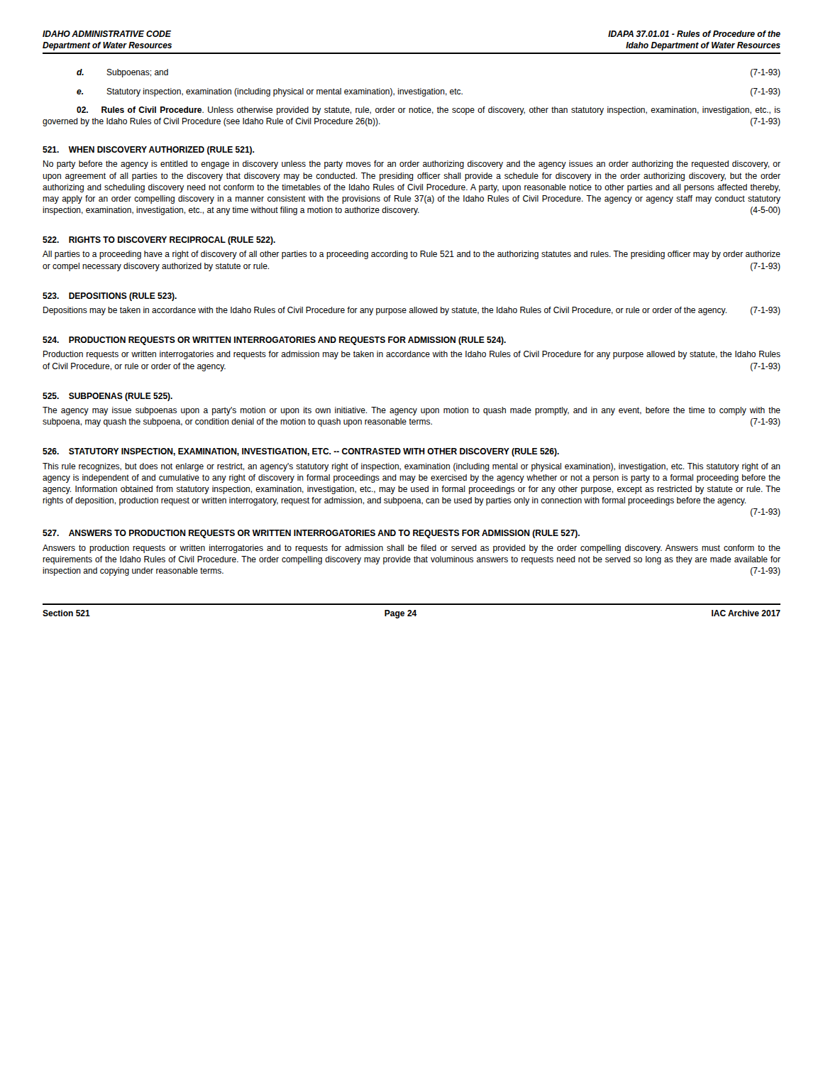IDAHO ADMINISTRATIVE CODE
Department of Water Resources
IDAPA 37.01.01 - Rules of Procedure of the
Idaho Department of Water Resources
d.
Subpoenas; and (7-1-93)
e.
Statutory inspection, examination (including physical or mental examination), investigation, etc. (7-1-93)
02. Rules of Civil Procedure. Unless otherwise provided by statute, rule, order or notice, the scope of discovery, other than statutory inspection, examination, investigation, etc., is governed by the Idaho Rules of Civil Procedure (see Idaho Rule of Civil Procedure 26(b)). (7-1-93)
521. WHEN DISCOVERY AUTHORIZED (RULE 521).
No party before the agency is entitled to engage in discovery unless the party moves for an order authorizing discovery and the agency issues an order authorizing the requested discovery, or upon agreement of all parties to the discovery that discovery may be conducted. The presiding officer shall provide a schedule for discovery in the order authorizing discovery, but the order authorizing and scheduling discovery need not conform to the timetables of the Idaho Rules of Civil Procedure. A party, upon reasonable notice to other parties and all persons affected thereby, may apply for an order compelling discovery in a manner consistent with the provisions of Rule 37(a) of the Idaho Rules of Civil Procedure. The agency or agency staff may conduct statutory inspection, examination, investigation, etc., at any time without filing a motion to authorize discovery. (4-5-00)
522. RIGHTS TO DISCOVERY RECIPROCAL (RULE 522).
All parties to a proceeding have a right of discovery of all other parties to a proceeding according to Rule 521 and to the authorizing statutes and rules. The presiding officer may by order authorize or compel necessary discovery authorized by statute or rule. (7-1-93)
523. DEPOSITIONS (RULE 523).
Depositions may be taken in accordance with the Idaho Rules of Civil Procedure for any purpose allowed by statute, the Idaho Rules of Civil Procedure, or rule or order of the agency. (7-1-93)
524. PRODUCTION REQUESTS OR WRITTEN INTERROGATORIES AND REQUESTS FOR ADMISSION (RULE 524).
Production requests or written interrogatories and requests for admission may be taken in accordance with the Idaho Rules of Civil Procedure for any purpose allowed by statute, the Idaho Rules of Civil Procedure, or rule or order of the agency. (7-1-93)
525. SUBPOENAS (RULE 525).
The agency may issue subpoenas upon a party's motion or upon its own initiative. The agency upon motion to quash made promptly, and in any event, before the time to comply with the subpoena, may quash the subpoena, or condition denial of the motion to quash upon reasonable terms. (7-1-93)
526. STATUTORY INSPECTION, EXAMINATION, INVESTIGATION, ETC. -- CONTRASTED WITH OTHER DISCOVERY (RULE 526).
This rule recognizes, but does not enlarge or restrict, an agency's statutory right of inspection, examination (including mental or physical examination), investigation, etc. This statutory right of an agency is independent of and cumulative to any right of discovery in formal proceedings and may be exercised by the agency whether or not a person is party to a formal proceeding before the agency. Information obtained from statutory inspection, examination, investigation, etc., may be used in formal proceedings or for any other purpose, except as restricted by statute or rule. The rights of deposition, production request or written interrogatory, request for admission, and subpoena, can be used by parties only in connection with formal proceedings before the agency. (7-1-93)
527. ANSWERS TO PRODUCTION REQUESTS OR WRITTEN INTERROGATORIES AND TO REQUESTS FOR ADMISSION (RULE 527).
Answers to production requests or written interrogatories and to requests for admission shall be filed or served as provided by the order compelling discovery. Answers must conform to the requirements of the Idaho Rules of Civil Procedure. The order compelling discovery may provide that voluminous answers to requests need not be served so long as they are made available for inspection and copying under reasonable terms. (7-1-93)
Section 521
Page 24
IAC Archive 2017